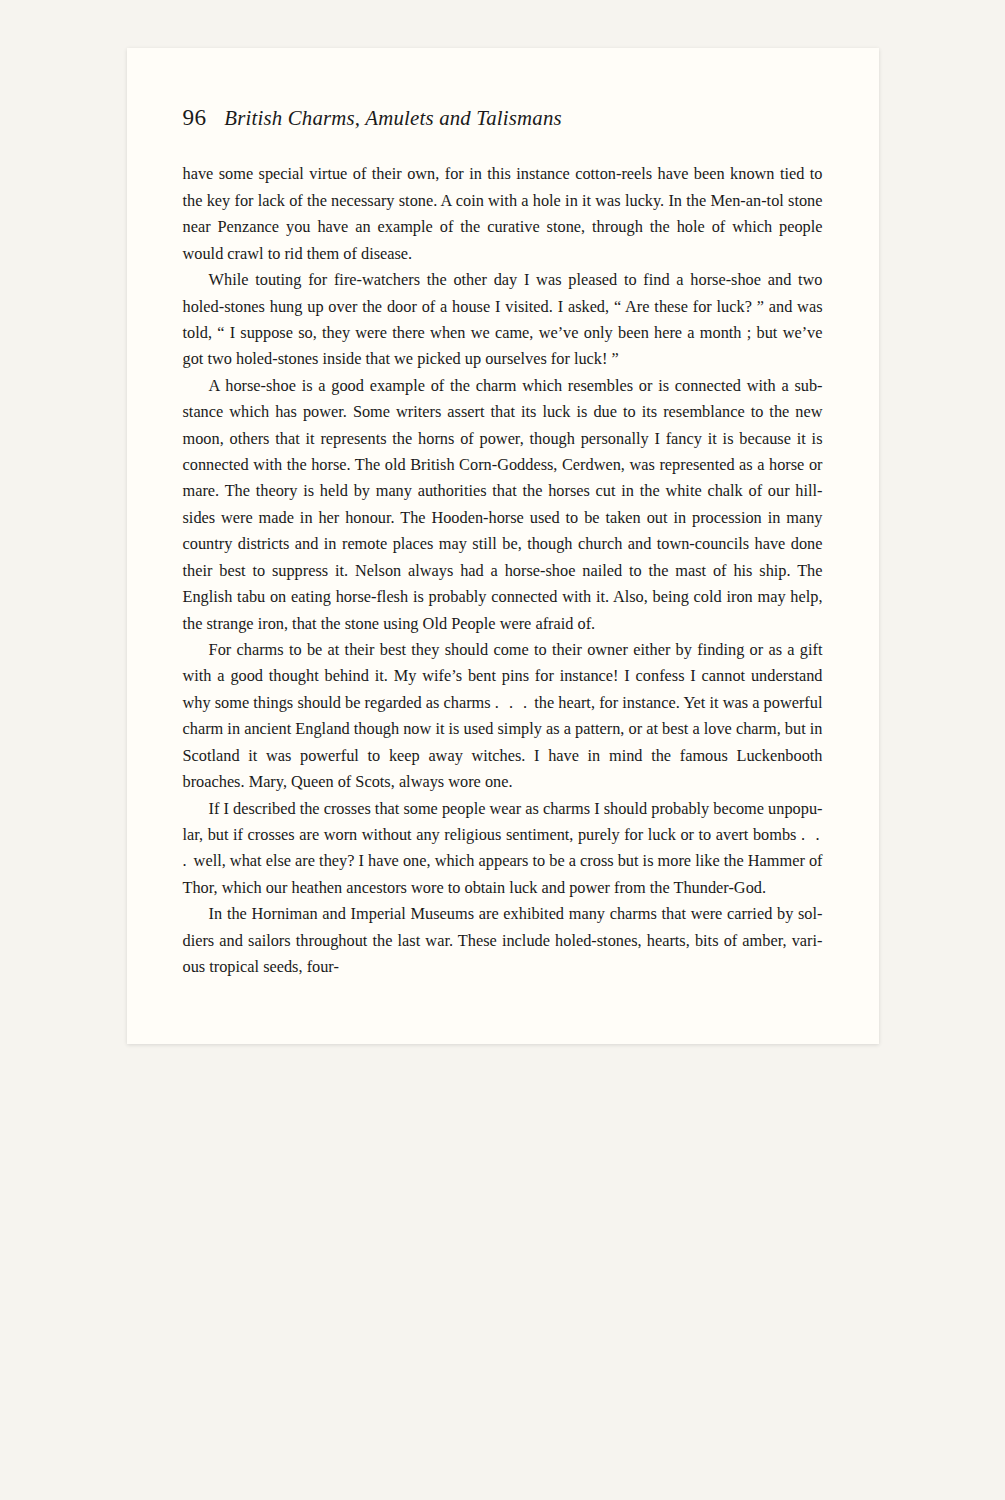96
British Charms, Amulets and Talismans
have some special virtue of their own, for in this instance cotton-reels have been known tied to the key for lack of the necessary stone. A coin with a hole in it was lucky. In the Men-an-tol stone near Penzance you have an example of the curative stone, through the hole of which people would crawl to rid them of disease.
While touting for fire-watchers the other day I was pleased to find a horse-shoe and two holed-stones hung up over the door of a house I visited. I asked, “ Are these for luck? ” and was told, “ I suppose so, they were there when we came, we’ve only been here a month ; but we’ve got two holed-stones inside that we picked up ourselves for luck! ”
A horse-shoe is a good example of the charm which resembles or is connected with a substance which has power. Some writers assert that its luck is due to its resemblance to the new moon, others that it represents the horns of power, though personally I fancy it is because it is connected with the horse. The old British Corn-Goddess, Cerdwen, was represented as a horse or mare. The theory is held by many authorities that the horses cut in the white chalk of our hill-sides were made in her honour. The Hooden-horse used to be taken out in procession in many country districts and in remote places may still be, though church and town-councils have done their best to suppress it. Nelson always had a horse-shoe nailed to the mast of his ship. The English tabu on eating horse-flesh is probably connected with it. Also, being cold iron may help, the strange iron, that the stone using Old People were afraid of.
For charms to be at their best they should come to their owner either by finding or as a gift with a good thought behind it. My wife’s bent pins for instance! I confess I cannot understand why some things should be regarded as charms . . . the heart, for instance. Yet it was a powerful charm in ancient England though now it is used simply as a pattern, or at best a love charm, but in Scotland it was powerful to keep away witches. I have in mind the famous Luckenbooth broaches. Mary, Queen of Scots, always wore one.
If I described the crosses that some people wear as charms I should probably become unpopular, but if crosses are worn without any religious sentiment, purely for luck or to avert bombs . . . well, what else are they? I have one, which appears to be a cross but is more like the Hammer of Thor, which our heathen ancestors wore to obtain luck and power from the Thunder-God.
In the Horniman and Imperial Museums are exhibited many charms that were carried by soldiers and sailors throughout the last war. These include holed-stones, hearts, bits of amber, various tropical seeds, four-